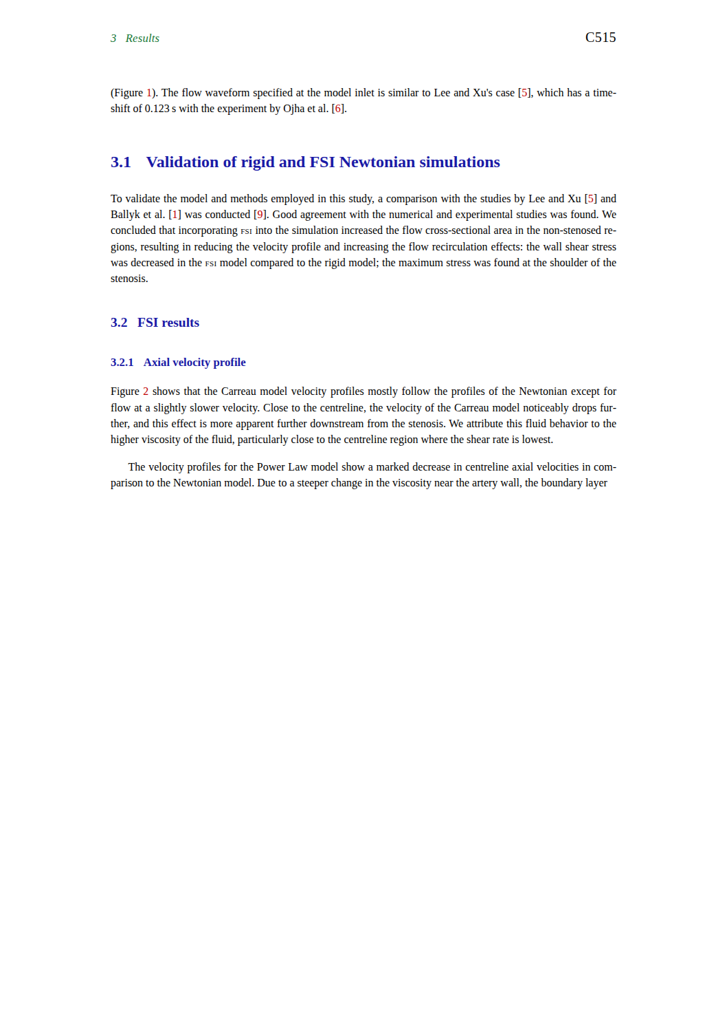3 Results C515
(Figure 1). The flow waveform specified at the model inlet is similar to Lee and Xu's case [5], which has a time-shift of 0.123 s with the experiment by Ojha et al. [6].
3.1 Validation of rigid and FSI Newtonian simulations
To validate the model and methods employed in this study, a comparison with the studies by Lee and Xu [5] and Ballyk et al. [1] was conducted [9]. Good agreement with the numerical and experimental studies was found. We concluded that incorporating fsi into the simulation increased the flow cross-sectional area in the non-stenosed regions, resulting in reducing the velocity profile and increasing the flow recirculation effects: the wall shear stress was decreased in the fsi model compared to the rigid model; the maximum stress was found at the shoulder of the stenosis.
3.2 FSI results
3.2.1 Axial velocity profile
Figure 2 shows that the Carreau model velocity profiles mostly follow the profiles of the Newtonian except for flow at a slightly slower velocity. Close to the centreline, the velocity of the Carreau model noticeably drops further, and this effect is more apparent further downstream from the stenosis. We attribute this fluid behavior to the higher viscosity of the fluid, particularly close to the centreline region where the shear rate is lowest.
The velocity profiles for the Power Law model show a marked decrease in centreline axial velocities in comparison to the Newtonian model. Due to a steeper change in the viscosity near the artery wall, the boundary layer